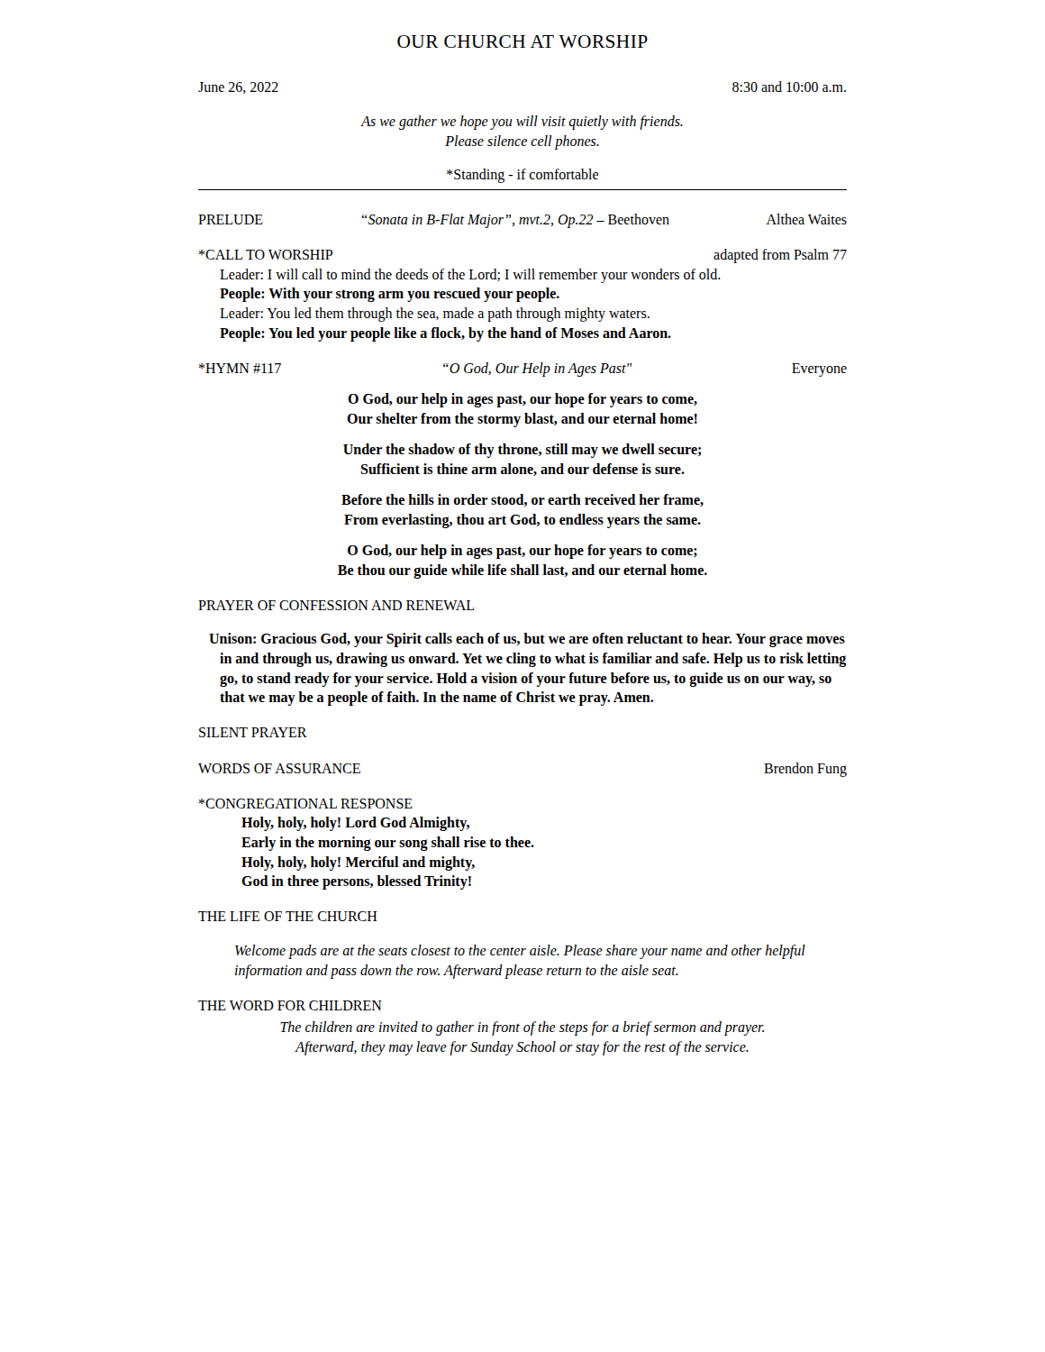OUR CHURCH AT WORSHIP
June 26, 2022 8:30 and 10:00 a.m.
As we gather we hope you will visit quietly with friends.
Please silence cell phones.
*Standing - if comfortable
PRELUDE “Sonata in B-Flat Major”, mvt.2, Op.22 – Beethoven Althea Waites
*CALL TO WORSHIP adapted from Psalm 77
Leader: I will call to mind the deeds of the Lord; I will remember your wonders of old.
People: With your strong arm you rescued your people.
Leader: You led them through the sea, made a path through mighty waters.
People: You led your people like a flock, by the hand of Moses and Aaron.
*HYMN #117 “O God, Our Help in Ages Past" Everyone
O God, our help in ages past, our hope for years to come,
Our shelter from the stormy blast, and our eternal home!
Under the shadow of thy throne, still may we dwell secure;
Sufficient is thine arm alone, and our defense is sure.
Before the hills in order stood, or earth received her frame,
From everlasting, thou art God, to endless years the same.
O God, our help in ages past, our hope for years to come;
Be thou our guide while life shall last, and our eternal home.
PRAYER OF CONFESSION AND RENEWAL
Unison: Gracious God, your Spirit calls each of us, but we are often reluctant to hear. Your grace moves in and through us, drawing us onward. Yet we cling to what is familiar and safe. Help us to risk letting go, to stand ready for your service. Hold a vision of your future before us, to guide us on our way, so that we may be a people of faith. In the name of Christ we pray. Amen.
SILENT PRAYER
WORDS OF ASSURANCE Brendon Fung
*CONGREGATIONAL RESPONSE
Holy, holy, holy! Lord God Almighty,
Early in the morning our song shall rise to thee.
Holy, holy, holy! Merciful and mighty,
God in three persons, blessed Trinity!
THE LIFE OF THE CHURCH
Welcome pads are at the seats closest to the center aisle. Please share your name and other helpful information and pass down the row. Afterward please return to the aisle seat.
THE WORD FOR CHILDREN
The children are invited to gather in front of the steps for a brief sermon and prayer.
Afterward, they may leave for Sunday School or stay for the rest of the service.